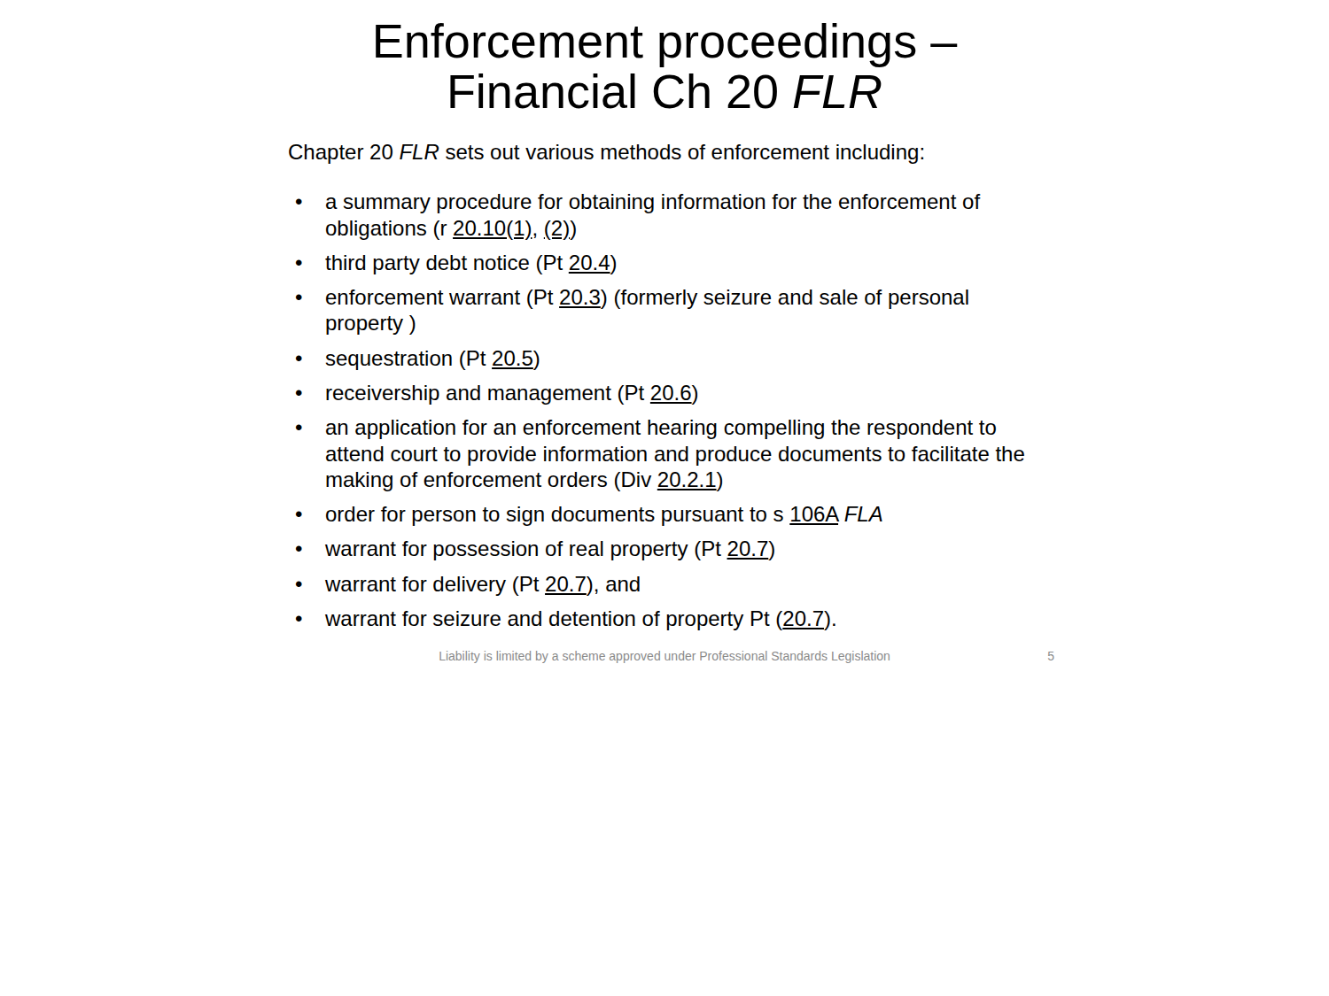Enforcement proceedings – Financial Ch 20 FLR
Chapter 20 FLR sets out various methods of enforcement including:
a summary procedure for obtaining information for the enforcement of obligations (r 20.10(1), (2))
third party debt notice (Pt 20.4)
enforcement warrant (Pt 20.3) (formerly seizure and sale of personal property )
sequestration (Pt 20.5)
receivership and management (Pt 20.6)
an application for an enforcement hearing compelling the respondent to attend court to provide information and produce documents to facilitate the making of enforcement orders (Div 20.2.1)
order for person to sign documents pursuant to s 106A FLA
warrant for possession of real property (Pt 20.7)
warrant for delivery (Pt 20.7), and
warrant for seizure and detention of property Pt (20.7).
Liability is limited by a scheme approved under Professional Standards Legislation 5